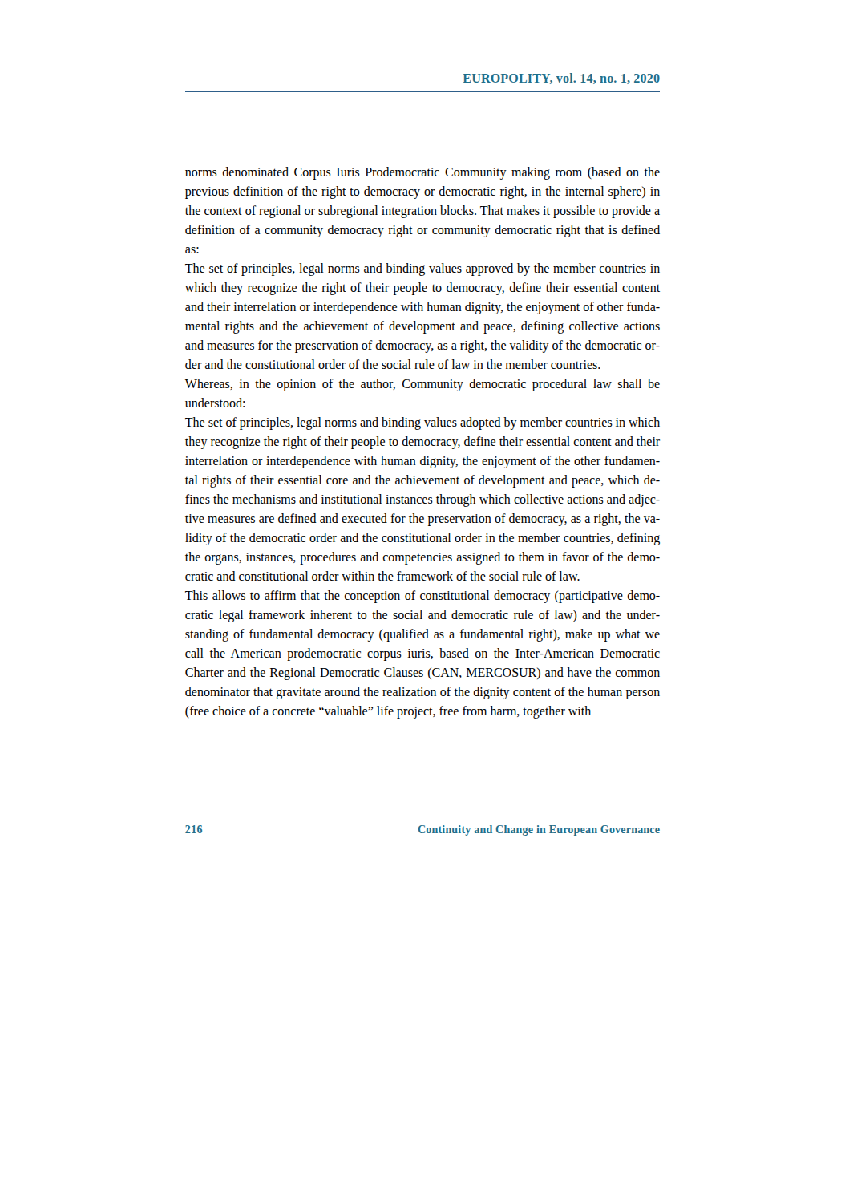EUROPOLITY, vol. 14, no. 1, 2020
norms denominated Corpus Iuris Prodemocratic Community making room (based on the previous definition of the right to democracy or democratic right, in the internal sphere) in the context of regional or subregional integration blocks. That makes it possible to provide a definition of a community democracy right or community democratic right that is defined as:
The set of principles, legal norms and binding values approved by the member countries in which they recognize the right of their people to democracy, define their essential content and their interrelation or interdependence with human dignity, the enjoyment of other fundamental rights and the achievement of development and peace, defining collective actions and measures for the preservation of democracy, as a right, the validity of the democratic order and the constitutional order of the social rule of law in the member countries.
Whereas, in the opinion of the author, Community democratic procedural law shall be understood:
The set of principles, legal norms and binding values adopted by member countries in which they recognize the right of their people to democracy, define their essential content and their interrelation or interdependence with human dignity, the enjoyment of the other fundamental rights of their essential core and the achievement of development and peace, which defines the mechanisms and institutional instances through which collective actions and adjective measures are defined and executed for the preservation of democracy, as a right, the validity of the democratic order and the constitutional order in the member countries, defining the organs, instances, procedures and competencies assigned to them in favor of the democratic and constitutional order within the framework of the social rule of law.
This allows to affirm that the conception of constitutional democracy (participative democratic legal framework inherent to the social and democratic rule of law) and the understanding of fundamental democracy (qualified as a fundamental right), make up what we call the American prodemocratic corpus iuris, based on the Inter-American Democratic Charter and the Regional Democratic Clauses (CAN, MERCOSUR) and have the common denominator that gravitate around the realization of the dignity content of the human person (free choice of a concrete “valuable” life project, free from harm, together with
216 Continuity and Change in European Governance